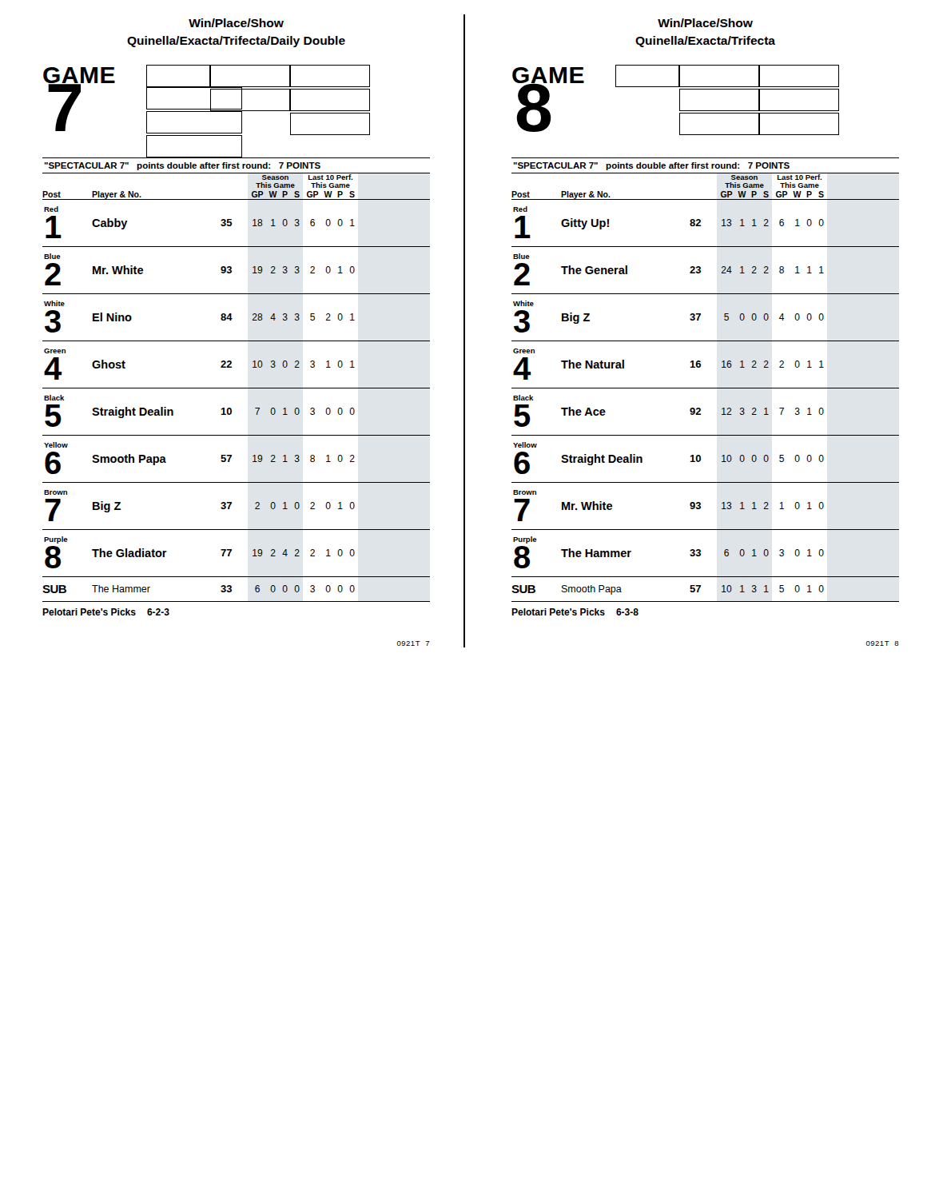Win/Place/Show
Quinella/Exacta/Trifecta/Daily Double
GAME
7
"SPECTACULAR 7" points double after first round: 7 POINTS
| | | | Season This Game | Last 10 Perf. This Game | |
| Post | Player & No. | GP | W | P | S | GP | W | P | S | |
| Red 1 | Cabby | 35 | 18 | 1 | 0 | 3 | 6 | 0 | 0 | 1 | |
| Blue 2 | Mr. White | 93 | 19 | 2 | 3 | 3 | 2 | 0 | 1 | 0 | |
| White 3 | El Nino | 84 | 28 | 4 | 3 | 3 | 5 | 2 | 0 | 1 | |
| Green 4 | Ghost | 22 | 10 | 3 | 0 | 2 | 3 | 1 | 0 | 1 | |
| Black 5 | Straight Dealin | 10 | 7 | 0 | 1 | 0 | 3 | 0 | 0 | 0 | |
| Yellow 6 | Smooth Papa | 57 | 19 | 2 | 1 | 3 | 8 | 1 | 0 | 2 | |
| Brown 7 | Big Z | 37 | 2 | 0 | 1 | 0 | 2 | 0 | 1 | 0 | |
| Purple 8 | The Gladiator | 77 | 19 | 2 | 4 | 2 | 2 | 1 | 0 | 0 | |
| SUB | The Hammer | 33 | 6 | 0 | 0 | 0 | 3 | 0 | 0 | 0 | |
Pelotari Pete's Picks6-2-3
0921T 7
Win/Place/Show
Quinella/Exacta/Trifecta
GAME
8
"SPECTACULAR 7" points double after first round: 7 POINTS
| | | | Season This Game | Last 10 Perf. This Game | |
| Post | Player & No. | GP | W | P | S | GP | W | P | S | |
| Red 1 | Gitty Up! | 82 | 13 | 1 | 1 | 2 | 6 | 1 | 0 | 0 | |
| Blue 2 | The General | 23 | 24 | 1 | 2 | 2 | 8 | 1 | 1 | 1 | |
| White 3 | Big Z | 37 | 5 | 0 | 0 | 0 | 4 | 0 | 0 | 0 | |
| Green 4 | The Natural | 16 | 16 | 1 | 2 | 2 | 2 | 0 | 1 | 1 | |
| Black 5 | The Ace | 92 | 12 | 3 | 2 | 1 | 7 | 3 | 1 | 0 | |
| Yellow 6 | Straight Dealin | 10 | 10 | 0 | 0 | 0 | 5 | 0 | 0 | 0 | |
| Brown 7 | Mr. White | 93 | 13 | 1 | 1 | 2 | 1 | 0 | 1 | 0 | |
| Purple 8 | The Hammer | 33 | 6 | 0 | 1 | 0 | 3 | 0 | 1 | 0 | |
| SUB | Smooth Papa | 57 | 10 | 1 | 3 | 1 | 5 | 0 | 1 | 0 | |
Pelotari Pete's Picks6-3-8
0921T 8